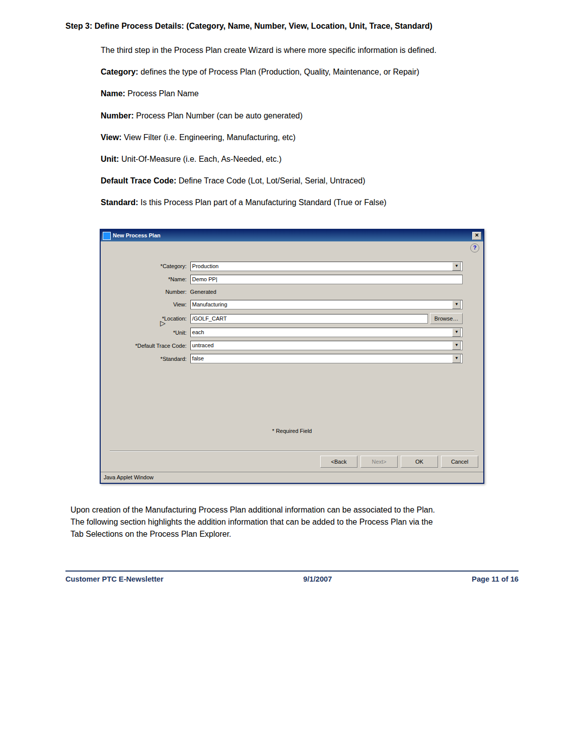Step 3: Define Process Details: (Category, Name, Number, View, Location, Unit, Trace, Standard)
The third step in the Process Plan create Wizard is where more specific information is defined.
Category: defines the type of Process Plan (Production, Quality, Maintenance, or Repair)
Name: Process Plan Name
Number: Process Plan Number (can be auto generated)
View: View Filter (i.e. Engineering, Manufacturing, etc)
Unit: Unit-Of-Measure (i.e. Each, As-Needed, etc.)
Default Trace Code: Define Trace Code (Lot, Lot/Serial, Serial, Untraced)
Standard: Is this Process Plan part of a Manufacturing Standard (True or False)
New Process Plan ✕
?
▷
| *Category: | Production ▼ |
| *Name: | Demo PP/ |
| Number: | Generated |
| View: | Manufacturing ▼ |
| *Location: | /GOLF_CART Browse… |
| *Unit: | each ▼ |
| *Default Trace Code: | untraced ▼ |
| *Standard: | false ▼ |
* Required Field
<Back Next> OK Cancel
Java Applet Window
Upon creation of the Manufacturing Process Plan additional information can be associated to the Plan.
The following section highlights the addition information that can be added to the Process Plan via the
Tab Selections on the Process Plan Explorer.
Customer PTC E-Newsletter 9/1/2007 Page 11 of 16